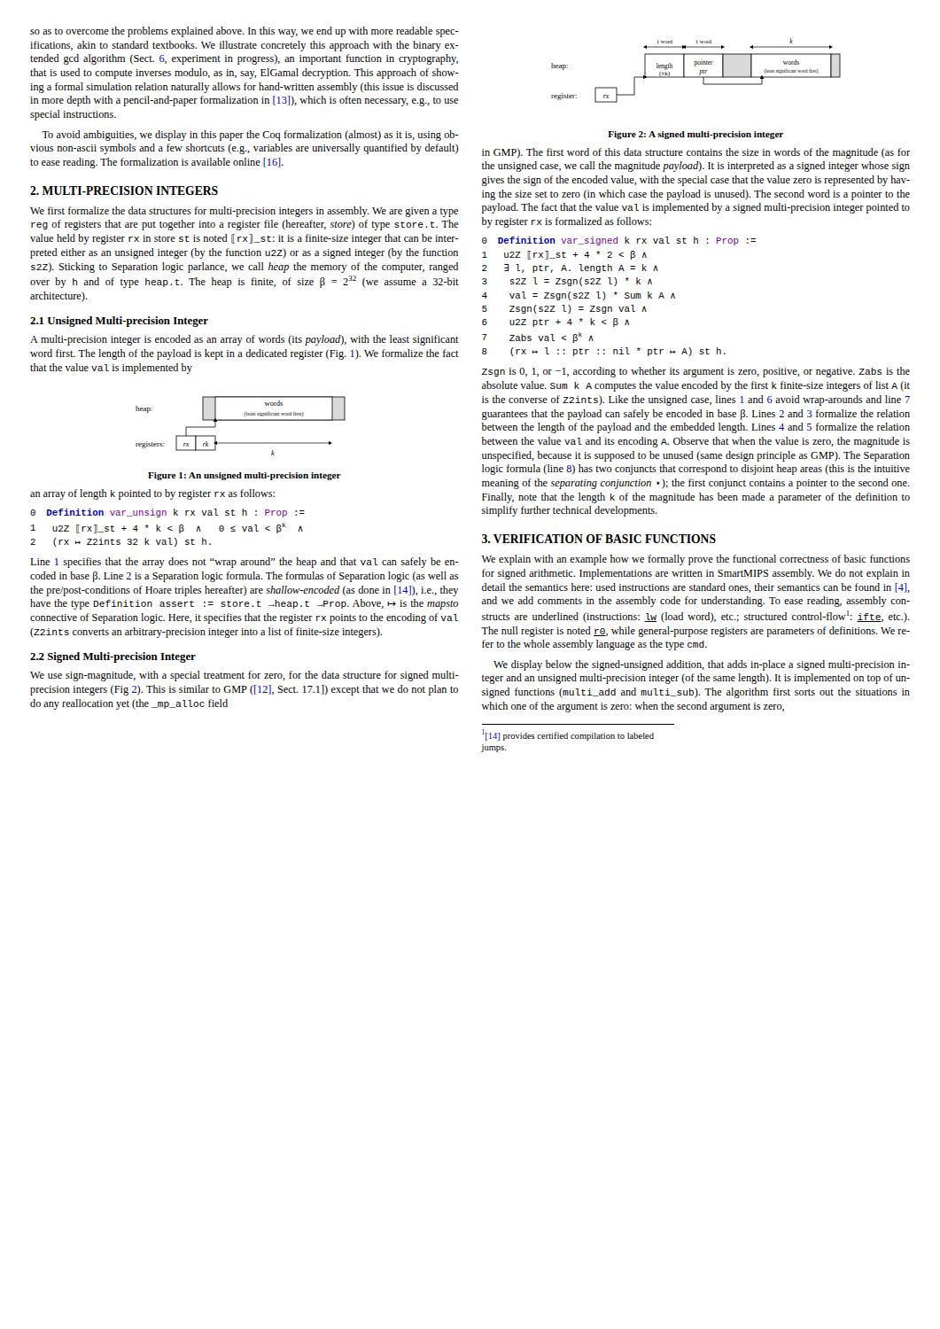so as to overcome the problems explained above. In this way, we end up with more readable specifications, akin to standard textbooks. We illustrate concretely this approach with the binary extended gcd algorithm (Sect. 6, experiment in progress), an important function in cryptography, that is used to compute inverses modulo, as in, say, ElGamal decryption. This approach of showing a formal simulation relation naturally allows for hand-written assembly (this issue is discussed in more depth with a pencil-and-paper formalization in [13]), which is often necessary, e.g., to use special instructions.
To avoid ambiguities, we display in this paper the Coq formalization (almost) as it is, using obvious non-ascii symbols and a few shortcuts (e.g., variables are universally quantified by default) to ease reading. The formalization is available online [16].
2. MULTI-PRECISION INTEGERS
We first formalize the data structures for multi-precision integers in assembly. We are given a type reg of registers that are put together into a register file (hereafter, store) of type store.t. The value held by register rx in store st is noted ⟦rx⟧_st: it is a finite-size integer that can be interpreted either as an unsigned integer (by the function u2Z) or as a signed integer (by the function s2Z). Sticking to Separation logic parlance, we call heap the memory of the computer, ranged over by h and of type heap.t. The heap is finite, of size β = 232 (we assume a 32-bit architecture).
2.1 Unsigned Multi-precision Integer
A multi-precision integer is encoded as an array of words (its payload), with the least significant word first. The length of the payload is kept in a dedicated register (Fig. 1). We formalize the fact that the value val is implemented by
heap: words (least significant word first) registers: rx rk k
Figure 1: An unsigned multi-precision integer
an array of length k pointed to by register rx as follows:
0 Definition var_unsign k rx val st h : Prop := 1 u2Z ⟦rx⟧_st + 4 * k < β ∧ 0 ≤ val < βk ∧ 2 (rx ↦ Z2ints 32 k val) st h.
Line 1 specifies that the array does not “wrap around” the heap and that val can safely be encoded in base β. Line 2 is a Separation logic formula. The formulas of Separation logic (as well as the pre/post-conditions of Hoare triples hereafter) are shallow-encoded (as done in [14]), i.e., they have the type Definition assert := store.t →heap.t →Prop. Above, ↦ is the mapsto connective of Separation logic. Here, it specifies that the register rx points to the encoding of val (Z2ints converts an arbitrary-precision integer into a list of finite-size integers).
2.2 Signed Multi-precision Integer
We use sign-magnitude, with a special treatment for zero, for the data structure for signed multi-precision integers (Fig 2). This is similar to GMP ([12], Sect. 17.1]) except that we do not plan to do any reallocation yet (the _mp_alloc field
1 word 1 word k heap: length (±k) pointer ptr words (least significant word first) register: rx
Figure 2: A signed multi-precision integer
in GMP). The first word of this data structure contains the size in words of the magnitude (as for the unsigned case, we call the magnitude payload). It is interpreted as a signed integer whose sign gives the sign of the encoded value, with the special case that the value zero is represented by having the size set to zero (in which case the payload is unused). The second word is a pointer to the payload. The fact that the value val is implemented by a signed multi-precision integer pointed to by register rx is formalized as follows:
0 Definition var_signed k rx val st h : Prop := 1 u2Z ⟦rx⟧_st + 4 * 2 < β ∧ 2 ∃ l, ptr, A. length A = k ∧ 3 s2Z l = Zsgn(s2Z l) * k ∧ 4 val = Zsgn(s2Z l) * Sum k A ∧ 5 Zsgn(s2Z l) = Zsgn val ∧ 6 u2Z ptr + 4 * k < β ∧ 7 Zabs val < βk ∧ 8 (rx ↦ l :: ptr :: nil * ptr ↦ A) st h.
Zsgn is 0, 1, or −1, according to whether its argument is zero, positive, or negative. Zabs is the absolute value. Sum k A computes the value encoded by the first k finite-size integers of list A (it is the converse of Z2ints). Like the unsigned case, lines 1 and 6 avoid wrap-arounds and line 7 guarantees that the payload can safely be encoded in base β. Lines 2 and 3 formalize the relation between the length of the payload and the embedded length. Lines 4 and 5 formalize the relation between the value val and its encoding A. Observe that when the value is zero, the magnitude is unspecified, because it is supposed to be unused (same design principle as GMP). The Separation logic formula (line 8) has two conjuncts that correspond to disjoint heap areas (this is the intuitive meaning of the separating conjunction ⋆); the first conjunct contains a pointer to the second one. Finally, note that the length k of the magnitude has been made a parameter of the definition to simplify further technical developments.
3. VERIFICATION OF BASIC FUNCTIONS
We explain with an example how we formally prove the functional correctness of basic functions for signed arithmetic. Implementations are written in SmartMIPS assembly. We do not explain in detail the semantics here: used instructions are standard ones, their semantics can be found in [4], and we add comments in the assembly code for understanding. To ease reading, assembly constructs are underlined (instructions: lw (load word), etc.; structured control-flow1: ifte, etc.). The null register is noted r0, while general-purpose registers are parameters of definitions. We refer to the whole assembly language as the type cmd.
We display below the signed-unsigned addition, that adds in-place a signed multi-precision integer and an unsigned multi-precision integer (of the same length). It is implemented on top of unsigned functions (multi_add and multi_sub). The algorithm first sorts out the situations in which one of the argument is zero: when the second argument is zero,
1[14] provides certified compilation to labeled jumps.